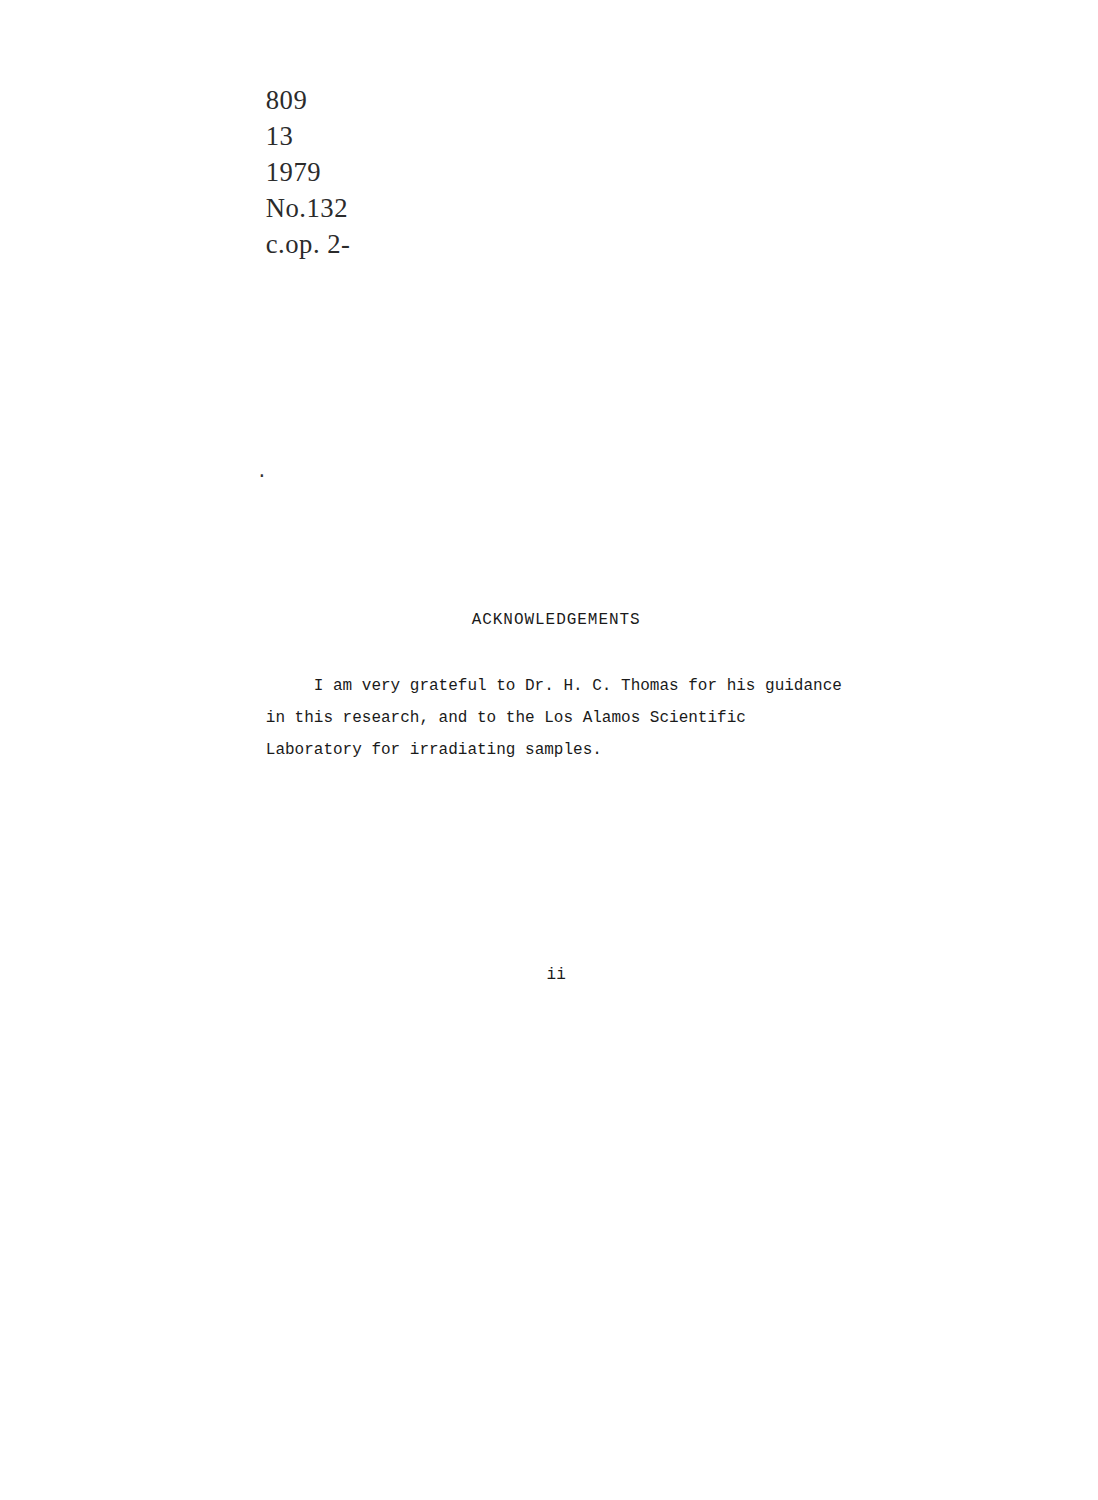809 13 1979 No.132 c.op. 2-
.
ACKNOWLEDGEMENTS
I am very grateful to Dr. H. C. Thomas for his guidance in this research, and to the Los Alamos Scientific Laboratory for irradiating samples.
ii